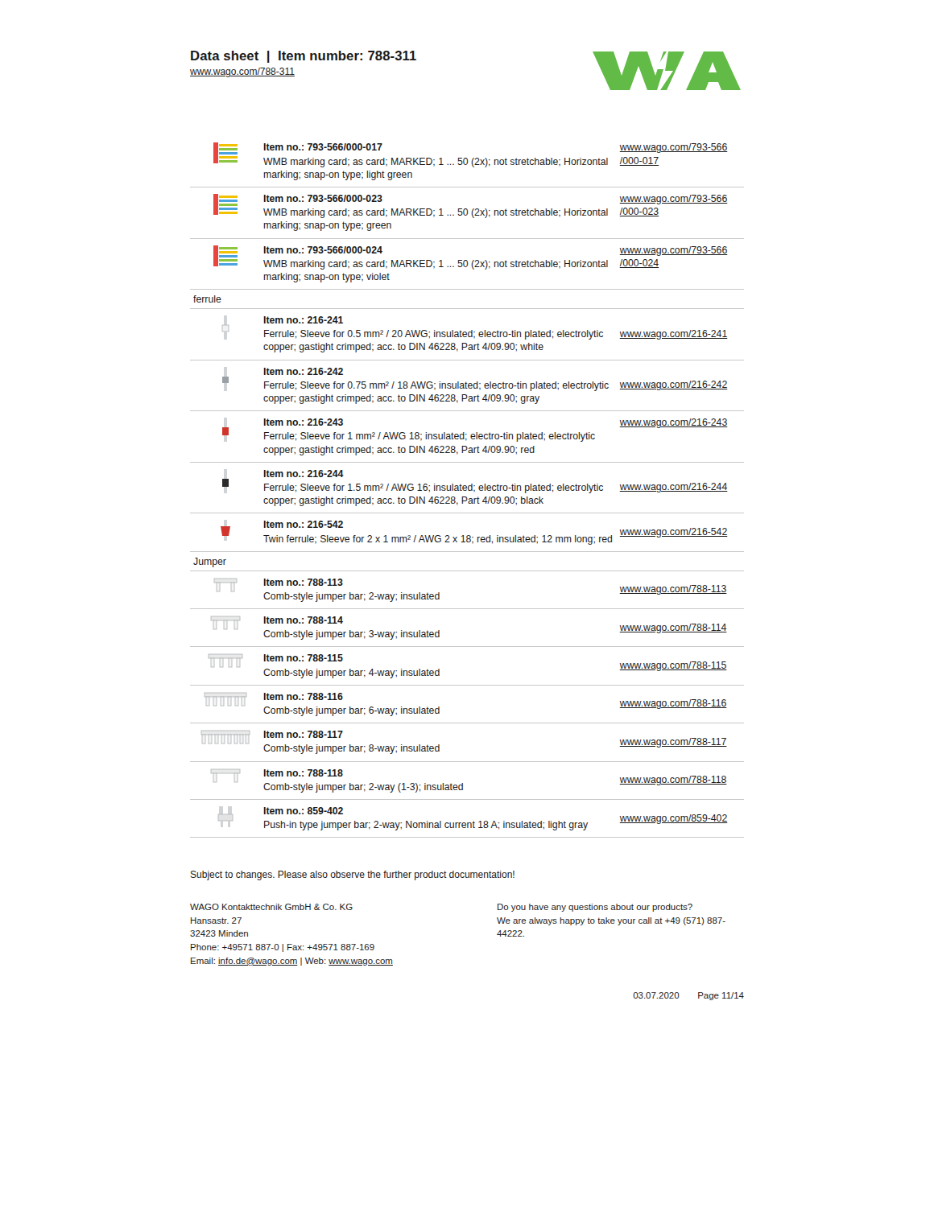Data sheet | Item number: 788-311
www.wago.com/788-311
| | Item no.: 793-566/000-017 WMB marking card; as card; MARKED; 1 ... 50 (2x); not stretchable; Horizontal marking; snap-on type; light green | www.wago.com/793-566 /000-017 |
| | Item no.: 793-566/000-023 WMB marking card; as card; MARKED; 1 ... 50 (2x); not stretchable; Horizontal marking; snap-on type; green | www.wago.com/793-566 /000-023 |
| | Item no.: 793-566/000-024 WMB marking card; as card; MARKED; 1 ... 50 (2x); not stretchable; Horizontal marking; snap-on type; violet | www.wago.com/793-566 /000-024 |
| ferrule |
| | Item no.: 216-241 Ferrule; Sleeve for 0.5 mm² / 20 AWG; insulated; electro-tin plated; electrolytic copper; gastight crimped; acc. to DIN 46228, Part 4/09.90; white | www.wago.com/216-241 |
| | Item no.: 216-242 Ferrule; Sleeve for 0.75 mm² / 18 AWG; insulated; electro-tin plated; electrolytic copper; gastight crimped; acc. to DIN 46228, Part 4/09.90; gray | www.wago.com/216-242 |
| | Item no.: 216-243 Ferrule; Sleeve for 1 mm² / AWG 18; insulated; electro-tin plated; electrolytic copper; gastight crimped; acc. to DIN 46228, Part 4/09.90; red | www.wago.com/216-243 |
| | Item no.: 216-244 Ferrule; Sleeve for 1.5 mm² / AWG 16; insulated; electro-tin plated; electrolytic copper; gastight crimped; acc. to DIN 46228, Part 4/09.90; black | www.wago.com/216-244 |
| | Item no.: 216-542 Twin ferrule; Sleeve for 2 x 1 mm² / AWG 2 x 18; red, insulated; 12 mm long; red | www.wago.com/216-542 |
| Jumper |
| | Item no.: 788-113 Comb-style jumper bar; 2-way; insulated | www.wago.com/788-113 |
| | Item no.: 788-114 Comb-style jumper bar; 3-way; insulated | www.wago.com/788-114 |
| | Item no.: 788-115 Comb-style jumper bar; 4-way; insulated | www.wago.com/788-115 |
| | Item no.: 788-116 Comb-style jumper bar; 6-way; insulated | www.wago.com/788-116 |
| | Item no.: 788-117 Comb-style jumper bar; 8-way; insulated | www.wago.com/788-117 |
| | Item no.: 788-118 Comb-style jumper bar; 2-way (1-3); insulated | www.wago.com/788-118 |
| | Item no.: 859-402 Push-in type jumper bar; 2-way; Nominal current 18 A; insulated; light gray | www.wago.com/859-402 |
Subject to changes. Please also observe the further product documentation!
WAGO Kontakttechnik GmbH & Co. KG
Hansastr. 27
32423 Minden
Phone: +49571 887-0 | Fax: +49571 887-169
Email: info.de@wago.com | Web: www.wago.com
Do you have any questions about our products?
We are always happy to take your call at +49 (571) 887-44222.
03.07.2020 Page 11/14